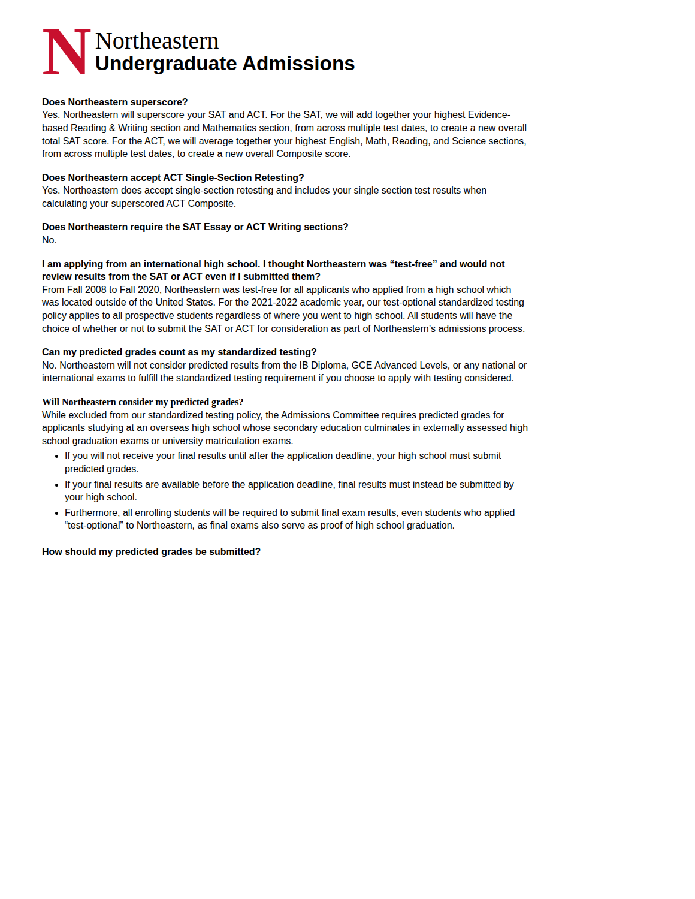N
Northeastern
Undergraduate Admissions
Does Northeastern superscore?
Yes. Northeastern will superscore your SAT and ACT. For the SAT, we will add together your highest Evidence-based Reading & Writing section and Mathematics section, from across multiple test dates, to create a new overall total SAT score. For the ACT, we will average together your highest English, Math, Reading, and Science sections, from across multiple test dates, to create a new overall Composite score.
Does Northeastern accept ACT Single-Section Retesting?
Yes. Northeastern does accept single-section retesting and includes your single section test results when calculating your superscored ACT Composite.
Does Northeastern require the SAT Essay or ACT Writing sections?
No.
I am applying from an international high school. I thought Northeastern was “test-free” and would not review results from the SAT or ACT even if I submitted them?
From Fall 2008 to Fall 2020, Northeastern was test-free for all applicants who applied from a high school which was located outside of the United States. For the 2021-2022 academic year, our test-optional standardized testing policy applies to all prospective students regardless of where you went to high school. All students will have the choice of whether or not to submit the SAT or ACT for consideration as part of Northeastern’s admissions process.
Can my predicted grades count as my standardized testing?
No. Northeastern will not consider predicted results from the IB Diploma, GCE Advanced Levels, or any national or international exams to fulfill the standardized testing requirement if you choose to apply with testing considered.
Will Northeastern consider my predicted grades?
While excluded from our standardized testing policy, the Admissions Committee requires predicted grades for applicants studying at an overseas high school whose secondary education culminates in externally assessed high school graduation exams or university matriculation exams.
If you will not receive your final results until after the application deadline, your high school must submit predicted grades.
If your final results are available before the application deadline, final results must instead be submitted by your high school.
Furthermore, all enrolling students will be required to submit final exam results, even students who applied “test-optional” to Northeastern, as final exams also serve as proof of high school graduation.
How should my predicted grades be submitted?